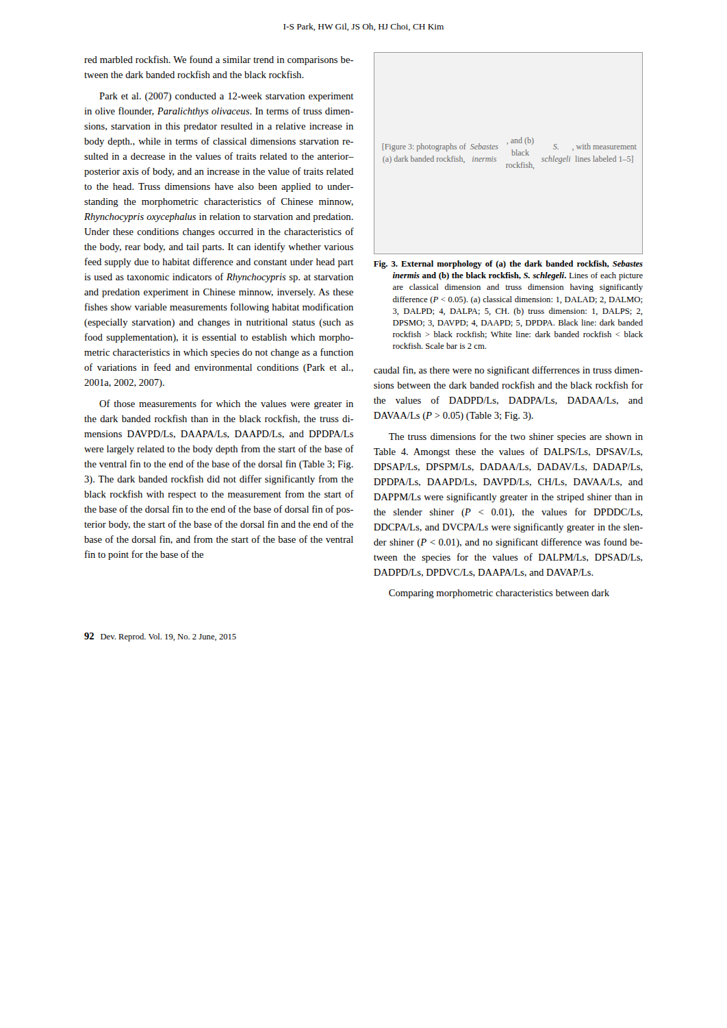I-S Park, HW Gil, JS Oh, HJ Choi, CH Kim
red marbled rockfish. We found a similar trend in comparisons between the dark banded rockfish and the black rockfish.
Park et al. (2007) conducted a 12-week starvation experiment in olive flounder, Paralichthys olivaceus. In terms of truss dimensions, starvation in this predator resulted in a relative increase in body depth., while in terms of classical dimensions starvation resulted in a decrease in the values of traits related to the anterior–posterior axis of body, and an increase in the value of traits related to the head. Truss dimensions have also been applied to understanding the morphometric characteristics of Chinese minnow, Rhynchocypris oxycephalus in relation to starvation and predation. Under these conditions changes occurred in the characteristics of the body, rear body, and tail parts. It can identify whether various feed supply due to habitat difference and constant under head part is used as taxonomic indicators of Rhynchocypris sp. at starvation and predation experiment in Chinese minnow, inversely. As these fishes show variable measurements following habitat modification (especially starvation) and changes in nutritional status (such as food supplementation), it is essential to establish which morphometric characteristics in which species do not change as a function of variations in feed and environmental conditions (Park et al., 2001a, 2002, 2007).
Of those measurements for which the values were greater in the dark banded rockfish than in the black rockfish, the truss dimensions DAVPD/Ls, DAAPA/Ls, DAAPD/Ls, and DPDPA/Ls were largely related to the body depth from the start of the base of the ventral fin to the end of the base of the dorsal fin (Table 3; Fig. 3). The dark banded rockfish did not differ significantly from the black rockfish with respect to the measurement from the start of the base of the dorsal fin to the end of the base of dorsal fin of posterior body, the start of the base of the dorsal fin and the end of the base of the dorsal fin, and from the start of the base of the ventral fin to point for the base of the
[Figure 3: photographs of (a) dark banded rockfish, Sebastes inermis, and (b) black rockfish, S. schlegeli, with measurement lines labeled 1–5]
Fig. 3. External morphology of (a) the dark banded rockfish, Sebastes inermis and (b) the black rockfish, S. schlegeli. Lines of each picture are classical dimension and truss dimension having significantly difference (P < 0.05). (a) classical dimension: 1, DALAD; 2, DALMO; 3, DALPD; 4, DALPA; 5, CH. (b) truss dimension: 1, DALPS; 2, DPSMO; 3, DAVPD; 4, DAAPD; 5, DPDPA. Black line: dark banded rockfish > black rockfish; White line: dark banded rockfish < black rockfish. Scale bar is 2 cm.
caudal fin, as there were no significant differrences in truss dimensions between the dark banded rockfish and the black rockfish for the values of DADPD/Ls, DADPA/Ls, DADAA/Ls, and DAVAA/Ls (P > 0.05) (Table 3; Fig. 3).
The truss dimensions for the two shiner species are shown in Table 4. Amongst these the values of DALPS/Ls, DPSAV/Ls, DPSAP/Ls, DPSPM/Ls, DADAA/Ls, DADAV/Ls, DADAP/Ls, DPDPA/Ls, DAAPD/Ls, DAVPD/Ls, CH/Ls, DAVAA/Ls, and DAPPM/Ls were significantly greater in the striped shiner than in the slender shiner (P < 0.01), the values for DPDDC/Ls, DDCPA/Ls, and DVCPA/Ls were significantly greater in the slender shiner (P < 0.01), and no significant difference was found between the species for the values of DALPM/Ls, DPSAD/Ls, DADPD/Ls, DPDVC/Ls, DAAPA/Ls, and DAVAP/Ls.
Comparing morphometric characteristics between dark
92 Dev. Reprod. Vol. 19, No. 2 June, 2015